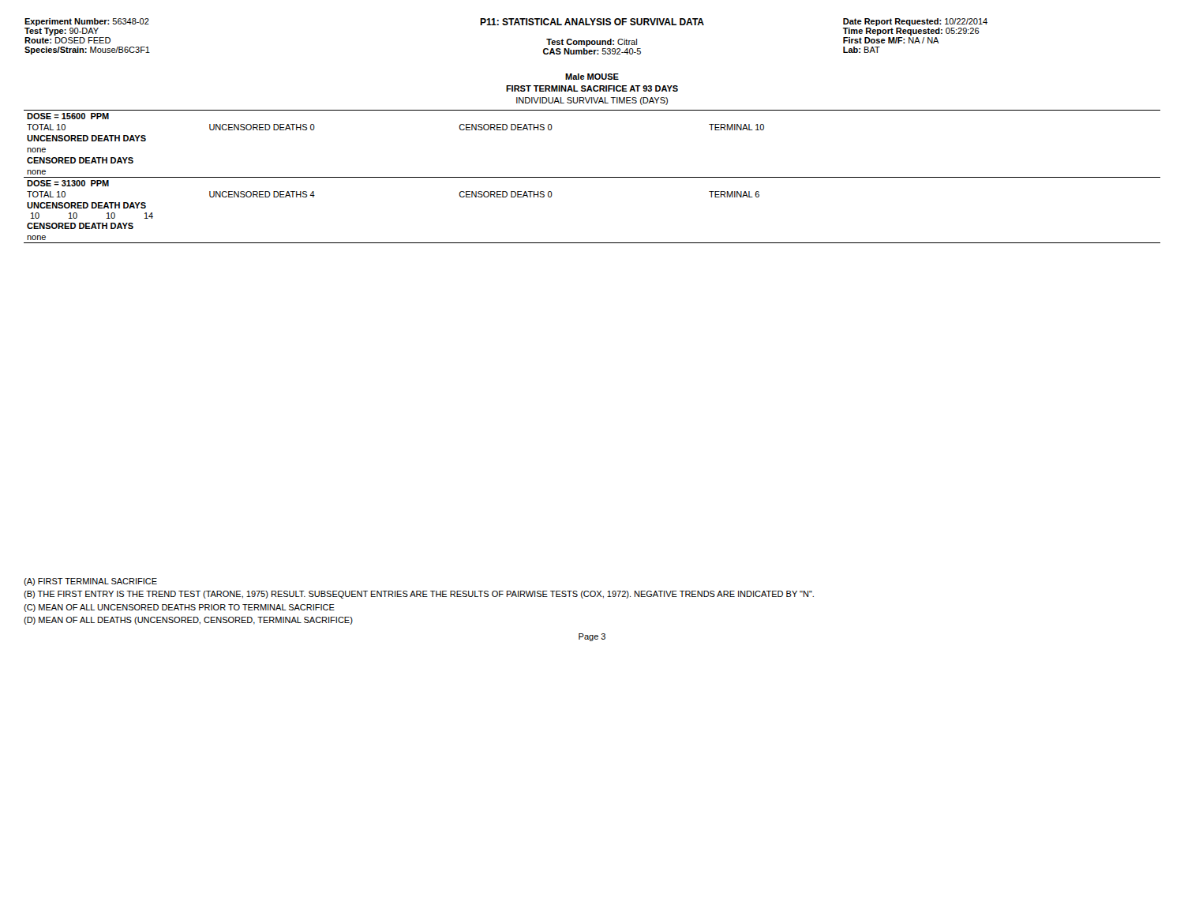| Experiment Number: 56348-02 Test Type: 90-DAY Route: DOSED FEED Species/Strain: Mouse/B6C3F1 | P11: STATISTICAL ANALYSIS OF SURVIVAL DATA Test Compound: Citral CAS Number: 5392-40-5 | Date Report Requested: 10/22/2014 Time Report Requested: 05:29:26 First Dose M/F: NA / NA Lab: BAT |
Male MOUSE
FIRST TERMINAL SACRIFICE AT 93 DAYS
INDIVIDUAL SURVIVAL TIMES (DAYS)
| DOSE = 15600 PPM |
| TOTAL 10 | UNCENSORED DEATHS 0 | CENSORED DEATHS 0 | TERMINAL 10 | |
| UNCENSORED DEATH DAYS |
| none |
| CENSORED DEATH DAYS |
| none |
| DOSE = 31300 PPM |
| TOTAL 10 | UNCENSORED DEATHS 4 | CENSORED DEATHS 0 | TERMINAL 6 | |
| UNCENSORED DEATH DAYS |
| / 10 / 10 / 10 / 14 / |
| CENSORED DEATH DAYS |
| none |
(A) FIRST TERMINAL SACRIFICE
(B) THE FIRST ENTRY IS THE TREND TEST (TARONE, 1975) RESULT. SUBSEQUENT ENTRIES ARE THE RESULTS OF PAIRWISE TESTS (COX, 1972). NEGATIVE TRENDS ARE INDICATED BY "N".
(C) MEAN OF ALL UNCENSORED DEATHS PRIOR TO TERMINAL SACRIFICE
(D) MEAN OF ALL DEATHS (UNCENSORED, CENSORED, TERMINAL SACRIFICE)
Page 3